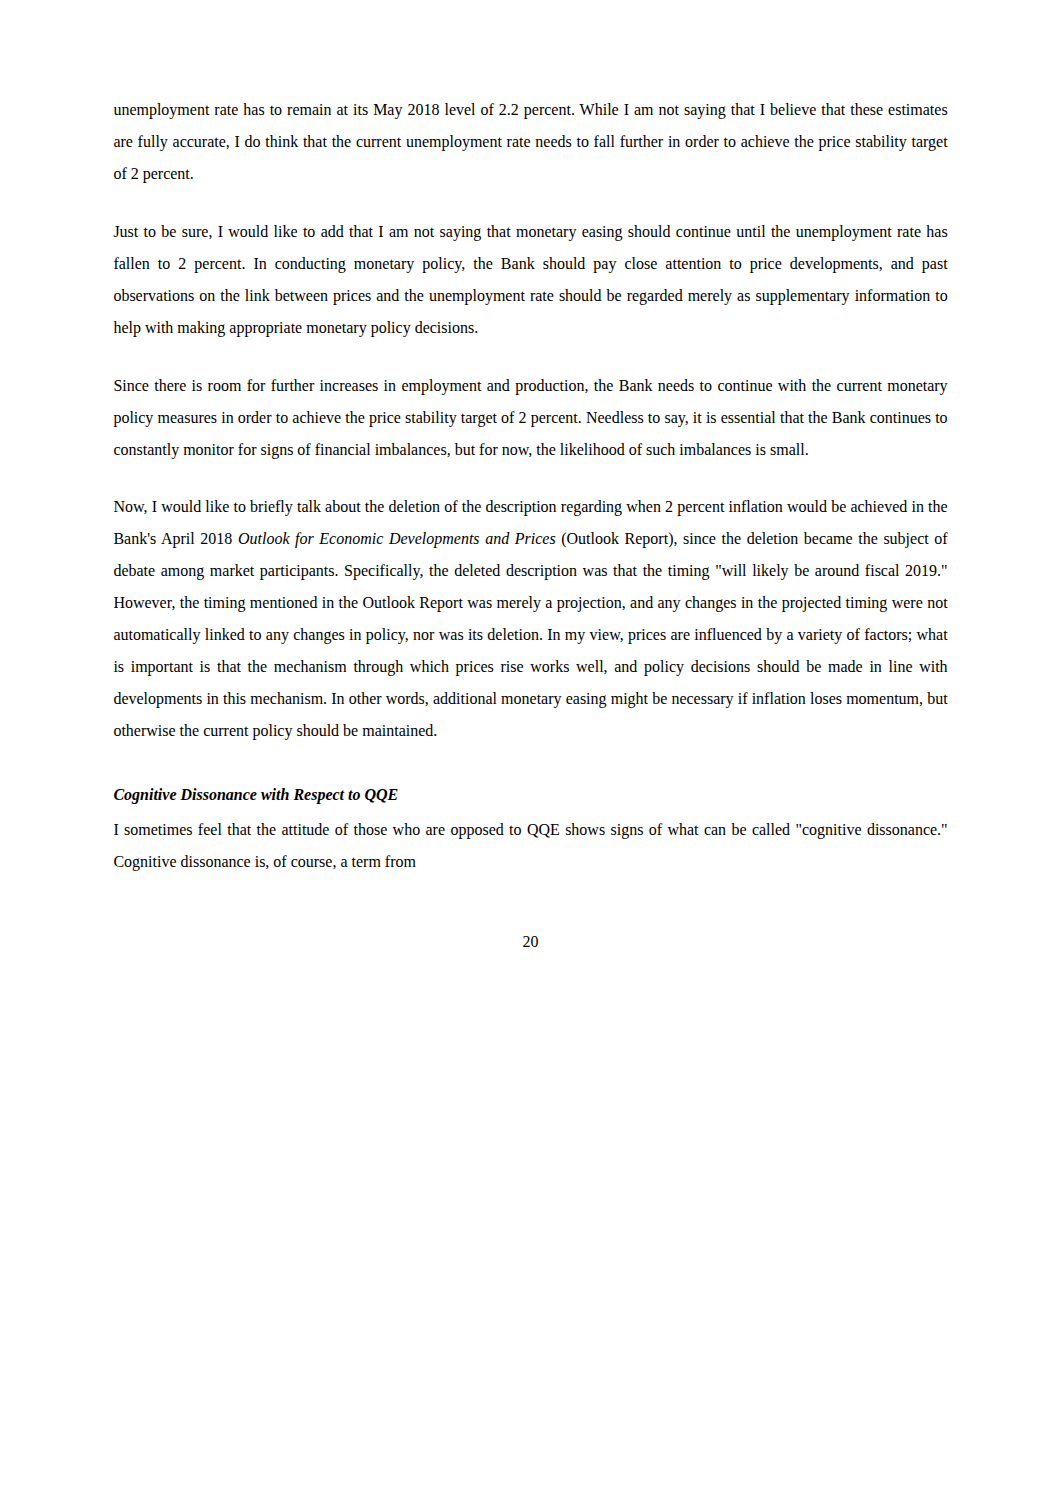unemployment rate has to remain at its May 2018 level of 2.2 percent. While I am not saying that I believe that these estimates are fully accurate, I do think that the current unemployment rate needs to fall further in order to achieve the price stability target of 2 percent.
Just to be sure, I would like to add that I am not saying that monetary easing should continue until the unemployment rate has fallen to 2 percent. In conducting monetary policy, the Bank should pay close attention to price developments, and past observations on the link between prices and the unemployment rate should be regarded merely as supplementary information to help with making appropriate monetary policy decisions.
Since there is room for further increases in employment and production, the Bank needs to continue with the current monetary policy measures in order to achieve the price stability target of 2 percent. Needless to say, it is essential that the Bank continues to constantly monitor for signs of financial imbalances, but for now, the likelihood of such imbalances is small.
Now, I would like to briefly talk about the deletion of the description regarding when 2 percent inflation would be achieved in the Bank's April 2018 Outlook for Economic Developments and Prices (Outlook Report), since the deletion became the subject of debate among market participants. Specifically, the deleted description was that the timing "will likely be around fiscal 2019." However, the timing mentioned in the Outlook Report was merely a projection, and any changes in the projected timing were not automatically linked to any changes in policy, nor was its deletion. In my view, prices are influenced by a variety of factors; what is important is that the mechanism through which prices rise works well, and policy decisions should be made in line with developments in this mechanism. In other words, additional monetary easing might be necessary if inflation loses momentum, but otherwise the current policy should be maintained.
Cognitive Dissonance with Respect to QQE
I sometimes feel that the attitude of those who are opposed to QQE shows signs of what can be called "cognitive dissonance." Cognitive dissonance is, of course, a term from
20